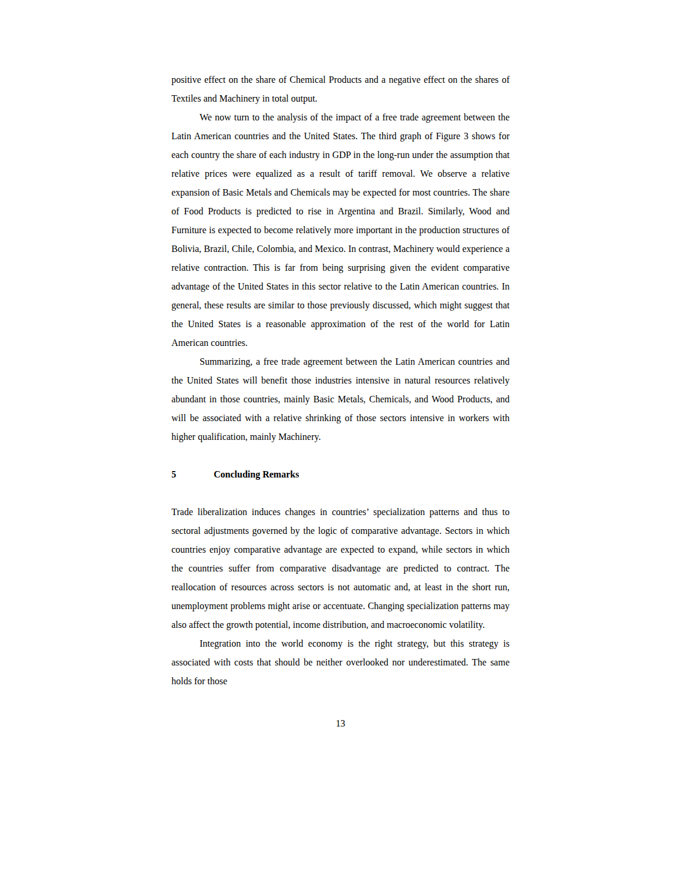positive effect on the share of Chemical Products and a negative effect on the shares of Textiles and Machinery in total output.
We now turn to the analysis of the impact of a free trade agreement between the Latin American countries and the United States. The third graph of Figure 3 shows for each country the share of each industry in GDP in the long-run under the assumption that relative prices were equalized as a result of tariff removal. We observe a relative expansion of Basic Metals and Chemicals may be expected for most countries. The share of Food Products is predicted to rise in Argentina and Brazil. Similarly, Wood and Furniture is expected to become relatively more important in the production structures of Bolivia, Brazil, Chile, Colombia, and Mexico. In contrast, Machinery would experience a relative contraction. This is far from being surprising given the evident comparative advantage of the United States in this sector relative to the Latin American countries. In general, these results are similar to those previously discussed, which might suggest that the United States is a reasonable approximation of the rest of the world for Latin American countries.
Summarizing, a free trade agreement between the Latin American countries and the United States will benefit those industries intensive in natural resources relatively abundant in those countries, mainly Basic Metals, Chemicals, and Wood Products, and will be associated with a relative shrinking of those sectors intensive in workers with higher qualification, mainly Machinery.
5 Concluding Remarks
Trade liberalization induces changes in countries’ specialization patterns and thus to sectoral adjustments governed by the logic of comparative advantage. Sectors in which countries enjoy comparative advantage are expected to expand, while sectors in which the countries suffer from comparative disadvantage are predicted to contract. The reallocation of resources across sectors is not automatic and, at least in the short run, unemployment problems might arise or accentuate. Changing specialization patterns may also affect the growth potential, income distribution, and macroeconomic volatility.
Integration into the world economy is the right strategy, but this strategy is associated with costs that should be neither overlooked nor underestimated. The same holds for those
13